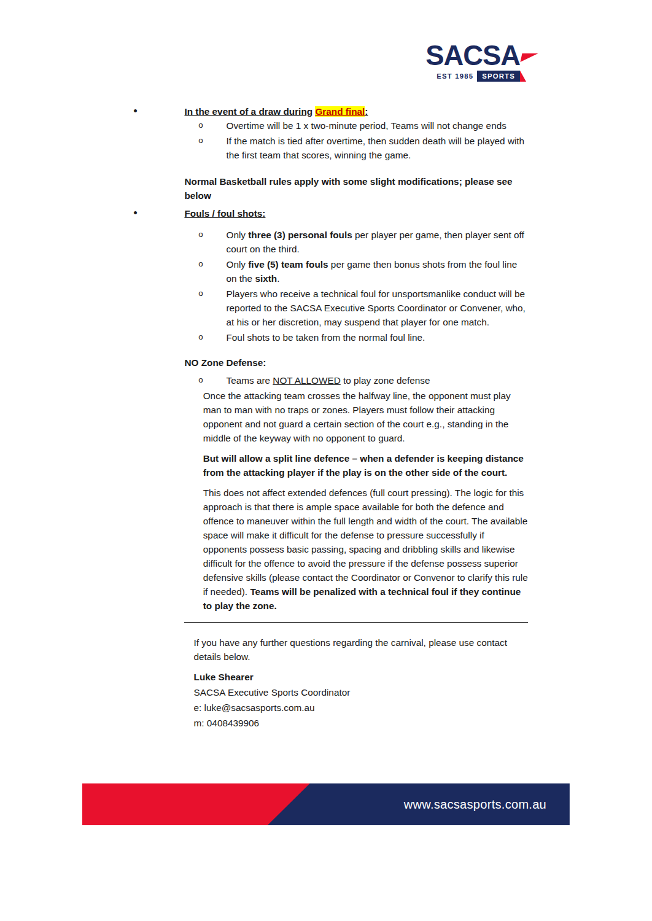SACSA
EST 1985 SPORTS
In the event of a draw during Grand final:
Overtime will be 1 x two-minute period, Teams will not change ends
If the match is tied after overtime, then sudden death will be played with the first team that scores, winning the game.
Normal Basketball rules apply with some slight modifications; please see below
Fouls / foul shots:
Only three (3) personal fouls per player per game, then player sent off court on the third.
Only five (5) team fouls per game then bonus shots from the foul line on the sixth.
Players who receive a technical foul for unsportsmanlike conduct will be reported to the SACSA Executive Sports Coordinator or Convener, who, at his or her discretion, may suspend that player for one match.
Foul shots to be taken from the normal foul line.
NO Zone Defense:
Teams are NOT ALLOWED to play zone defense
Once the attacking team crosses the halfway line, the opponent must play man to man with no traps or zones. Players must follow their attacking opponent and not guard a certain section of the court e.g., standing in the middle of the keyway with no opponent to guard.
But will allow a split line defence – when a defender is keeping distance from the attacking player if the play is on the other side of the court.
This does not affect extended defences (full court pressing). The logic for this approach is that there is ample space available for both the defence and offence to maneuver within the full length and width of the court. The available space will make it difficult for the defense to pressure successfully if opponents possess basic passing, spacing and dribbling skills and likewise difficult for the offence to avoid the pressure if the defense possess superior defensive skills (please contact the Coordinator or Convenor to clarify this rule if needed). Teams will be penalized with a technical foul if they continue to play the zone.
If you have any further questions regarding the carnival, please use contact details below.
Luke Shearer
SACSA Executive Sports Coordinator
e: luke@sacsasports.com.au
m: 0408439906
www.sacsasports.com.au